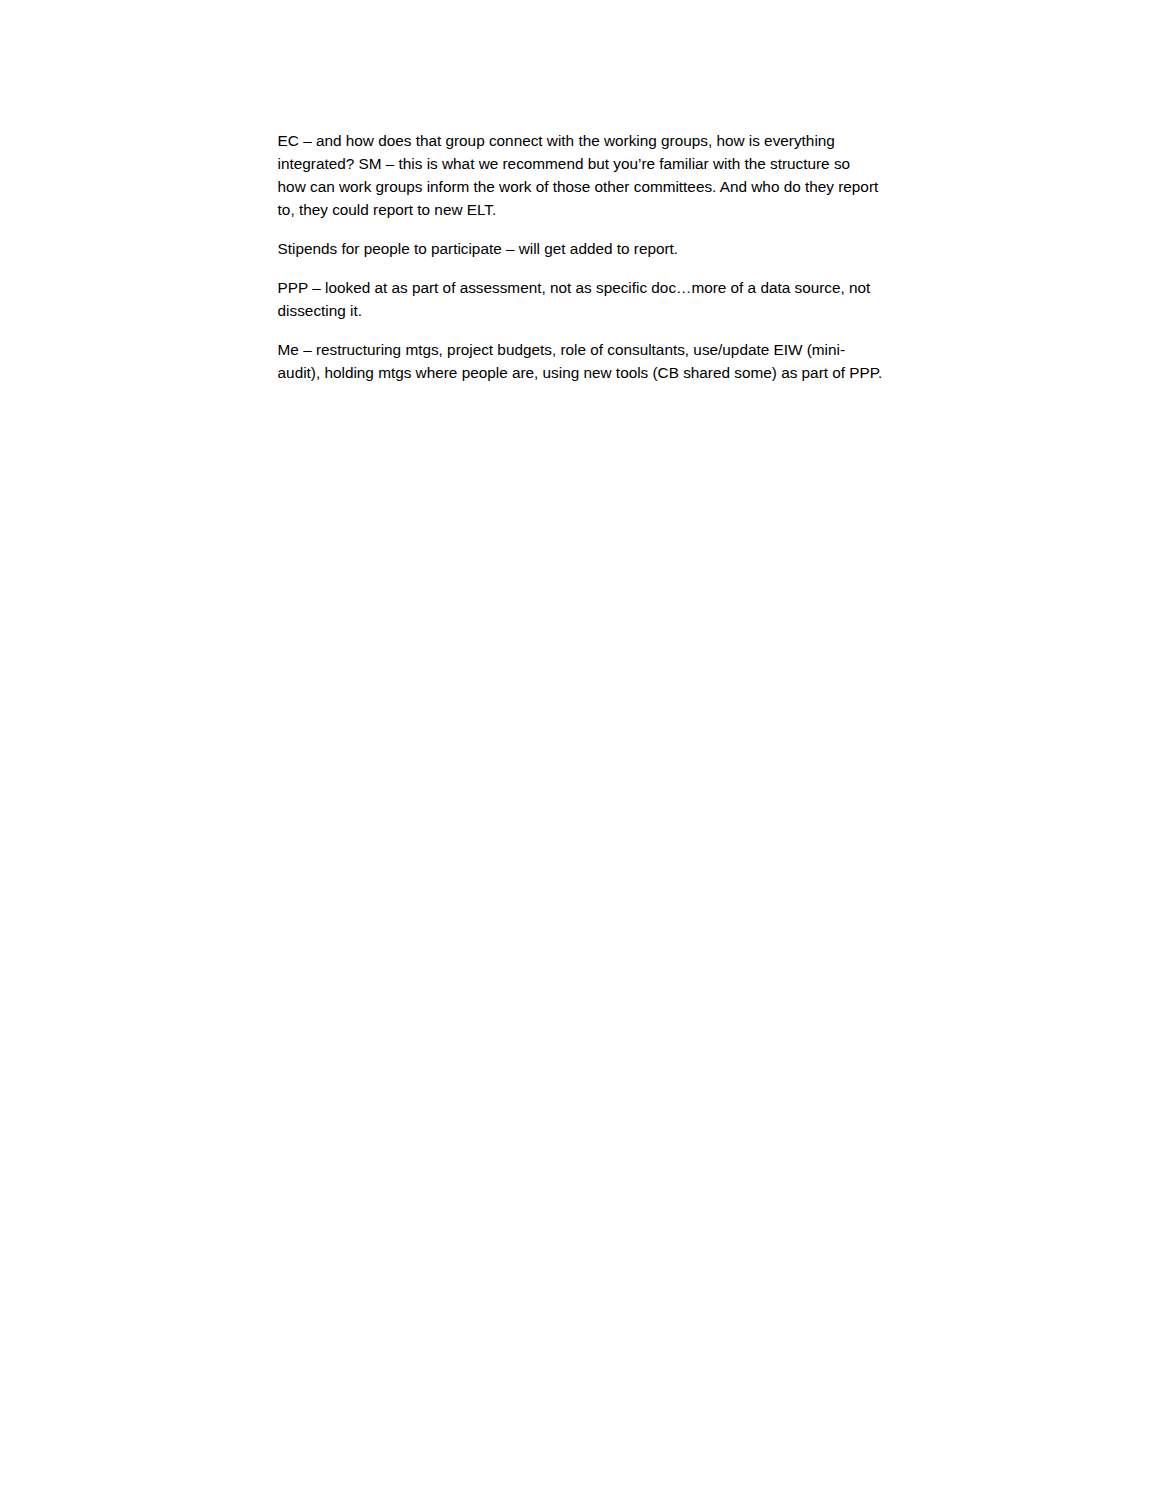EC – and how does that group connect with the working groups, how is everything integrated? SM – this is what we recommend but you’re familiar with the structure so how can work groups inform the work of those other committees. And who do they report to, they could report to new ELT.
Stipends for people to participate – will get added to report.
PPP – looked at as part of assessment, not as specific doc…more of a data source, not dissecting it.
Me – restructuring mtgs, project budgets, role of consultants, use/update EIW (mini-audit), holding mtgs where people are, using new tools (CB shared some) as part of PPP.